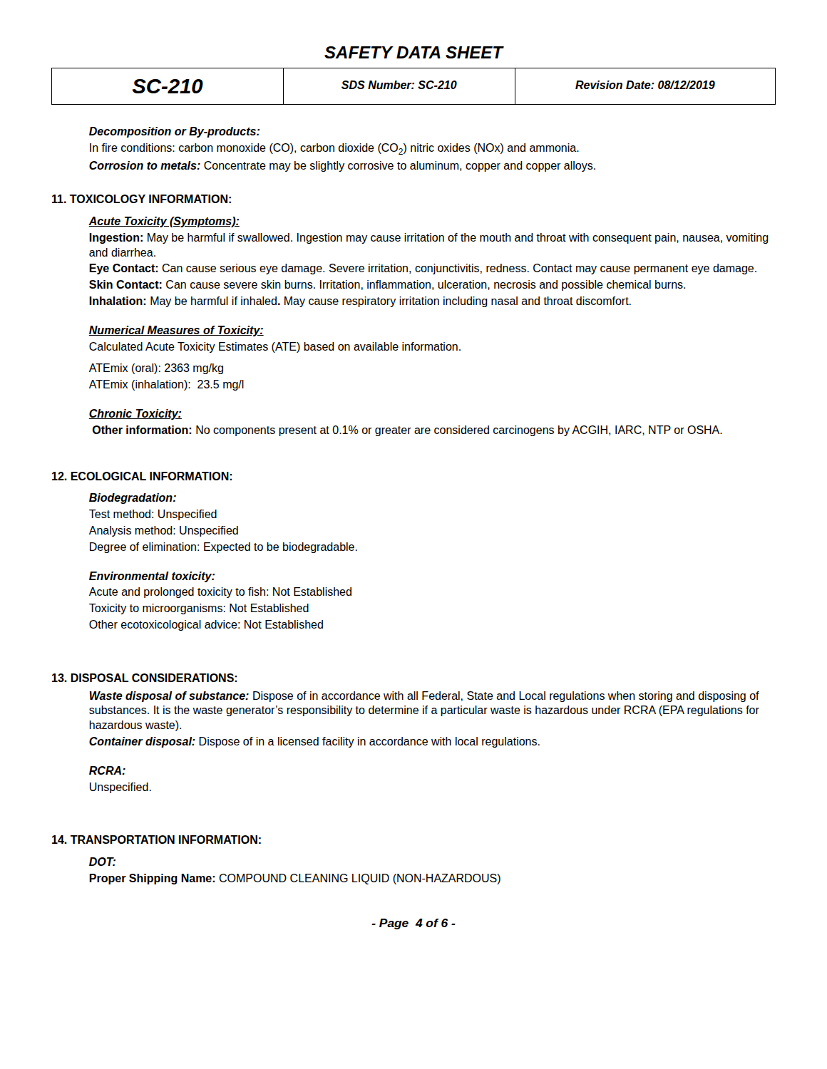SAFETY DATA SHEET
| SC-210 | SDS Number: SC-210 | Revision Date: 08/12/2019 |
Decomposition or By-products:
In fire conditions: carbon monoxide (CO), carbon dioxide (CO2) nitric oxides (NOx) and ammonia.
Corrosion to metals: Concentrate may be slightly corrosive to aluminum, copper and copper alloys.
11. TOXICOLOGY INFORMATION:
Acute Toxicity (Symptoms):
Ingestion: May be harmful if swallowed. Ingestion may cause irritation of the mouth and throat with consequent pain, nausea, vomiting and diarrhea.
Eye Contact: Can cause serious eye damage. Severe irritation, conjunctivitis, redness. Contact may cause permanent eye damage.
Skin Contact: Can cause severe skin burns. Irritation, inflammation, ulceration, necrosis and possible chemical burns.
Inhalation: May be harmful if inhaled. May cause respiratory irritation including nasal and throat discomfort.
Numerical Measures of Toxicity:
Calculated Acute Toxicity Estimates (ATE) based on available information.
ATEmix (oral): 2363 mg/kg
ATEmix (inhalation): 23.5 mg/l
Chronic Toxicity:
Other information: No components present at 0.1% or greater are considered carcinogens by ACGIH, IARC, NTP or OSHA.
12. ECOLOGICAL INFORMATION:
Biodegradation:
Test method: Unspecified
Analysis method: Unspecified
Degree of elimination: Expected to be biodegradable.
Environmental toxicity:
Acute and prolonged toxicity to fish: Not Established
Toxicity to microorganisms: Not Established
Other ecotoxicological advice: Not Established
13. DISPOSAL CONSIDERATIONS:
Waste disposal of substance: Dispose of in accordance with all Federal, State and Local regulations when storing and disposing of substances. It is the waste generator’s responsibility to determine if a particular waste is hazardous under RCRA (EPA regulations for hazardous waste).
Container disposal: Dispose of in a licensed facility in accordance with local regulations.
RCRA:
Unspecified.
14. TRANSPORTATION INFORMATION:
DOT:
Proper Shipping Name: COMPOUND CLEANING LIQUID (NON-HAZARDOUS)
- Page 4 of 6 -